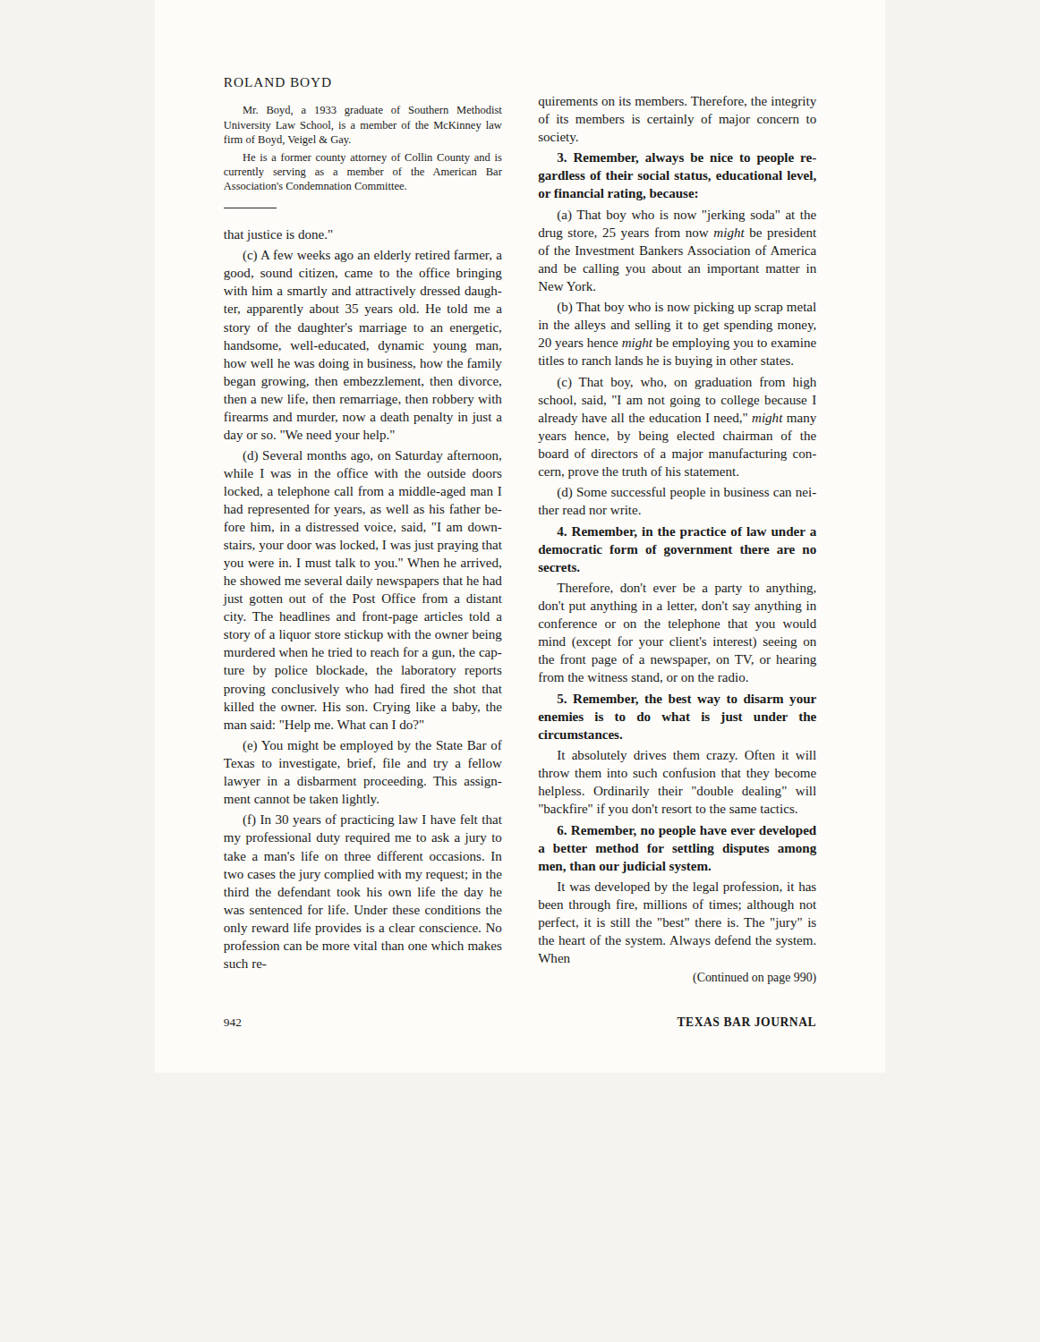ROLAND BOYD
Mr. Boyd, a 1933 graduate of Southern Methodist University Law School, is a member of the McKinney law firm of Boyd, Veigel & Gay.
He is a former county attorney of Collin County and is currently serving as a member of the American Bar Association's Condemnation Committee.
that justice is done."
(c) A few weeks ago an elderly retired farmer, a good, sound citizen, came to the office bringing with him a smartly and attractively dressed daughter, apparently about 35 years old. He told me a story of the daughter's marriage to an energetic, handsome, well-educated, dynamic young man, how well he was doing in business, how the family began growing, then embezzlement, then divorce, then a new life, then remarriage, then robbery with firearms and murder, now a death penalty in just a day or so. "We need your help."
(d) Several months ago, on Saturday afternoon, while I was in the office with the outside doors locked, a telephone call from a middle-aged man I had represented for years, as well as his father before him, in a distressed voice, said, "I am downstairs, your door was locked, I was just praying that you were in. I must talk to you." When he arrived, he showed me several daily newspapers that he had just gotten out of the Post Office from a distant city. The headlines and front-page articles told a story of a liquor store stickup with the owner being murdered when he tried to reach for a gun, the capture by police blockade, the laboratory reports proving conclusively who had fired the shot that killed the owner. His son. Crying like a baby, the man said: "Help me. What can I do?"
(e) You might be employed by the State Bar of Texas to investigate, brief, file and try a fellow lawyer in a disbarment proceeding. This assignment cannot be taken lightly.
(f) In 30 years of practicing law I have felt that my professional duty required me to ask a jury to take a man's life on three different occasions. In two cases the jury complied with my request; in the third the defendant took his own life the day he was sentenced for life. Under these conditions the only reward life provides is a clear conscience. No profession can be more vital than one which makes such re-
quirements on its members. Therefore, the integrity of its members is certainly of major concern to society.
3. Remember, always be nice to people regardless of their social status, educational level, or financial rating, because:
(a) That boy who is now "jerking soda" at the drug store, 25 years from now might be president of the Investment Bankers Association of America and be calling you about an important matter in New York.
(b) That boy who is now picking up scrap metal in the alleys and selling it to get spending money, 20 years hence might be employing you to examine titles to ranch lands he is buying in other states.
(c) That boy, who, on graduation from high school, said, "I am not going to college because I already have all the education I need," might many years hence, by being elected chairman of the board of directors of a major manufacturing concern, prove the truth of his statement.
(d) Some successful people in business can neither read nor write.
4. Remember, in the practice of law under a democratic form of government there are no secrets.
Therefore, don't ever be a party to anything, don't put anything in a letter, don't say anything in conference or on the telephone that you would mind (except for your client's interest) seeing on the front page of a newspaper, on TV, or hearing from the witness stand, or on the radio.
5. Remember, the best way to disarm your enemies is to do what is just under the circumstances.
It absolutely drives them crazy. Often it will throw them into such confusion that they become helpless. Ordinarily their "double dealing" will "backfire" if you don't resort to the same tactics.
6. Remember, no people have ever developed a better method for settling disputes among men, than our judicial system.
It was developed by the legal profession, it has been through fire, millions of times; although not perfect, it is still the "best" there is. The "jury" is the heart of the system. Always defend the system. When
(Continued on page 990)
942 TEXAS BAR JOURNAL